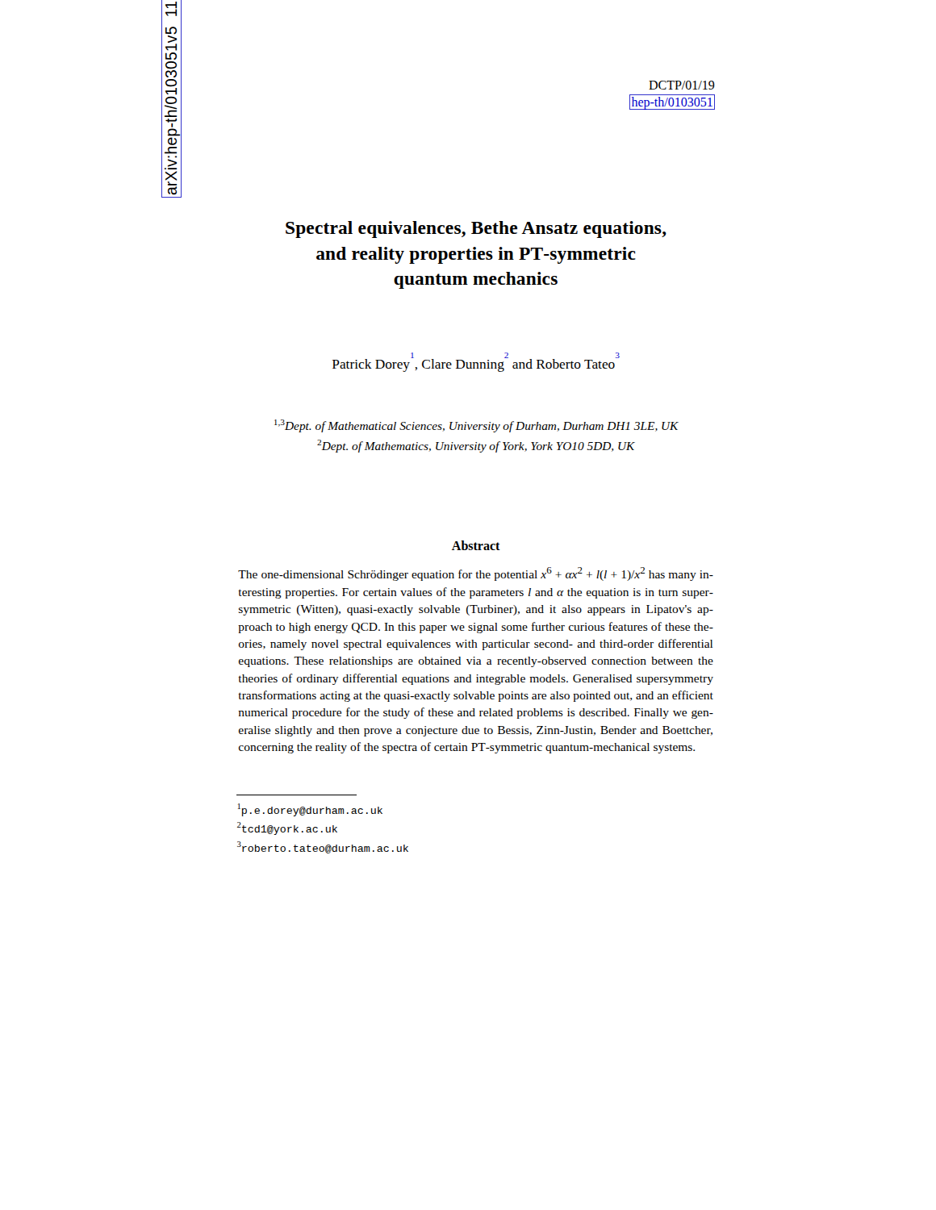arXiv:hep-th/0103051v5 11 Jul 2001
DCTP/01/19
hep-th/0103051
Spectral equivalences, Bethe Ansatz equations,
and reality properties in PT-symmetric
quantum mechanics
Patrick Dorey1, Clare Dunning2 and Roberto Tateo3
1,3Dept. of Mathematical Sciences, University of Durham, Durham DH1 3LE, UK
2Dept. of Mathematics, University of York, York YO10 5DD, UK
Abstract
The one-dimensional Schrödinger equation for the potential x6 + αx2 + l(l + 1)/x2 has many interesting properties. For certain values of the parameters l and α the equation is in turn supersymmetric (Witten), quasi-exactly solvable (Turbiner), and it also appears in Lipatov's approach to high energy QCD. In this paper we signal some further curious features of these theories, namely novel spectral equivalences with particular second- and third-order differential equations. These relationships are obtained via a recently-observed connection between the theories of ordinary differential equations and integrable models. Generalised supersymmetry transformations acting at the quasi-exactly solvable points are also pointed out, and an efficient numerical procedure for the study of these and related problems is described. Finally we generalise slightly and then prove a conjecture due to Bessis, Zinn-Justin, Bender and Boettcher, concerning the reality of the spectra of certain PT-symmetric quantum-mechanical systems.
1p.e.dorey@durham.ac.uk
2tcd1@york.ac.uk
3roberto.tateo@durham.ac.uk